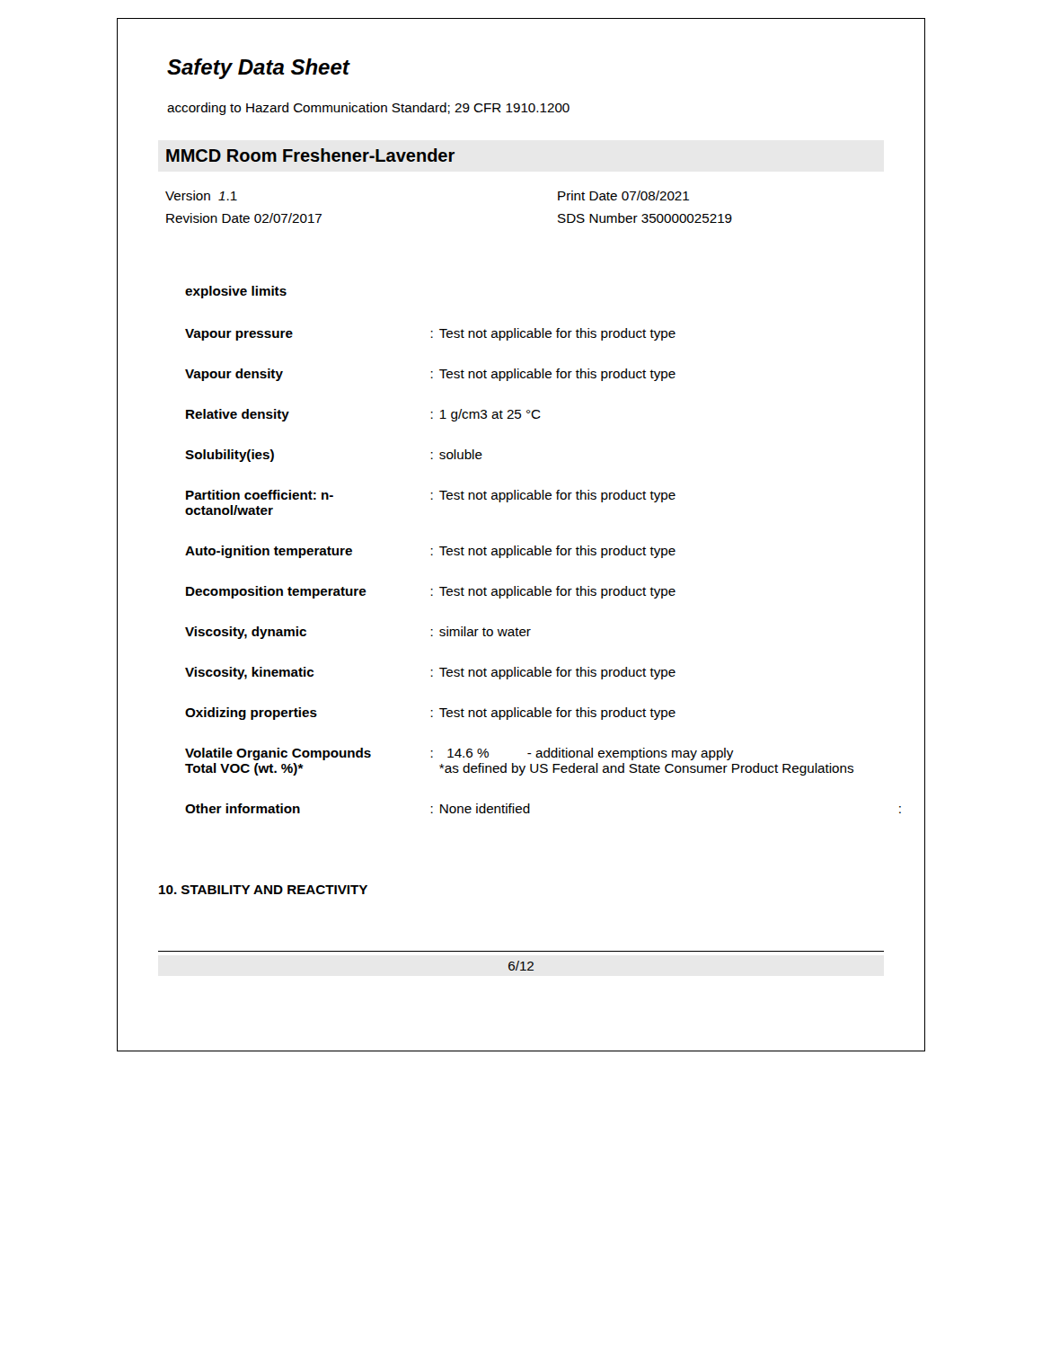Safety Data Sheet
according to Hazard Communication Standard; 29 CFR 1910.1200
MMCD Room Freshener-Lavender
| Version 1 .1 | Print Date 07/08/2021 |
| Revision Date 02/07/2017 | SDS Number 350000025219 |
explosive limits
| Vapour pressure | : | Test not applicable for this product type |
| Vapour density | : | Test not applicable for this product type |
| Relative density | : | 1 g/cm3 at 25 °C |
| Solubility(ies) | : | soluble |
| Partition coefficient: n-octanol/water | : | Test not applicable for this product type |
| Auto-ignition temperature | : | Test not applicable for this product type |
| Decomposition temperature | : | Test not applicable for this product type |
| Viscosity, dynamic | : | similar to water |
| Viscosity, kinematic | : | Test not applicable for this product type |
| Oxidizing properties | : | Test not applicable for this product type |
| Volatile Organic Compounds Total VOC (wt. %)* | : | 14.6 % - additional exemptions may apply *as defined by US Federal and State Consumer Product Regulations |
| Other information | : | None identified : |
10. STABILITY AND REACTIVITY
6/12